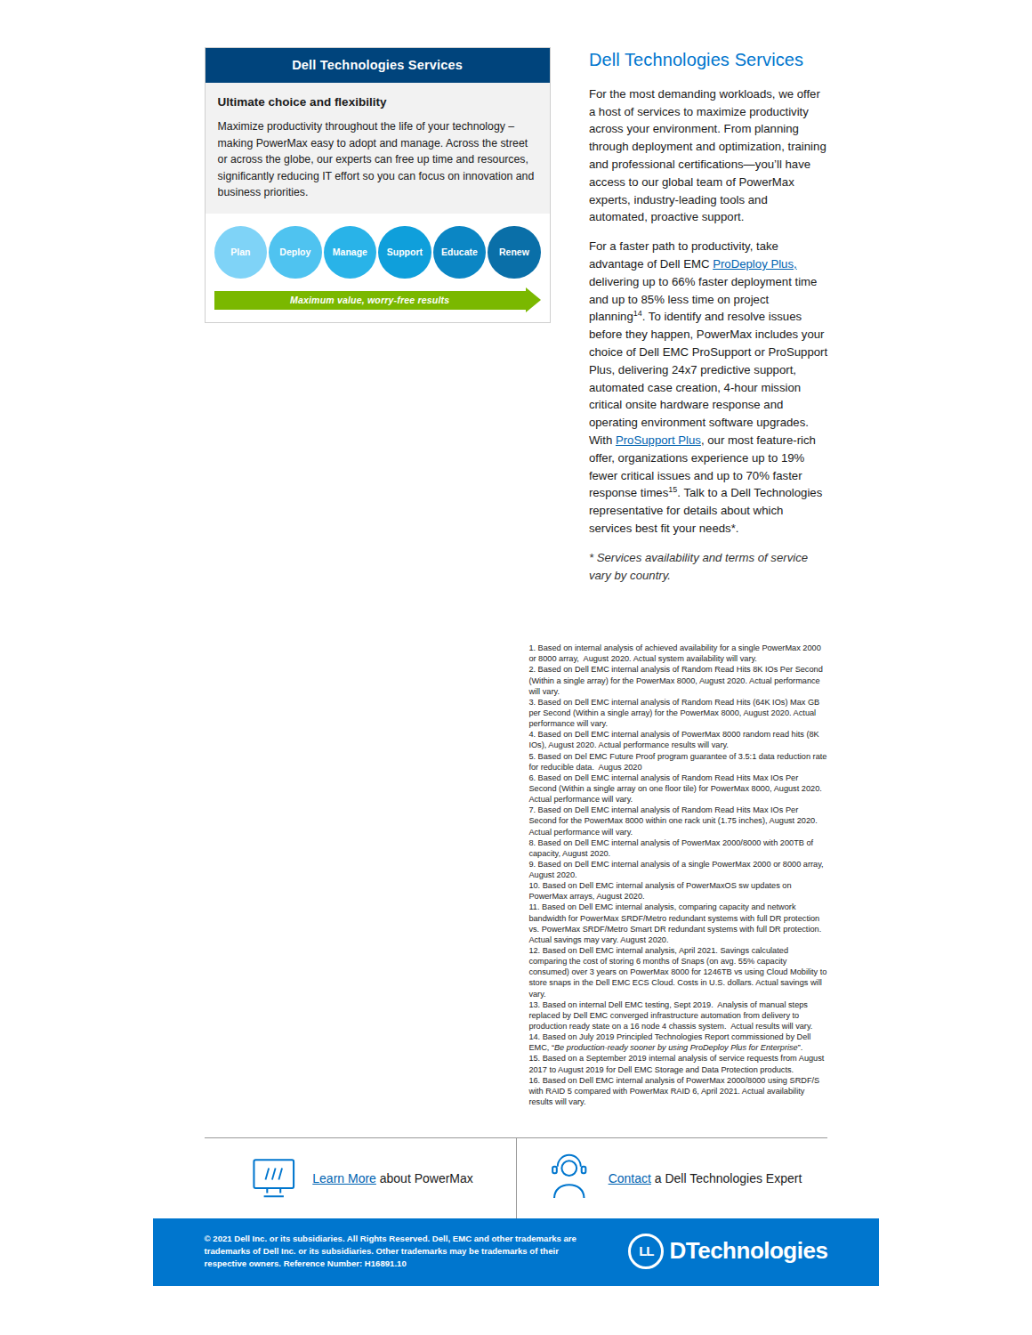Dell Technologies Services
Ultimate choice and flexibility
Maximize productivity throughout the life of your technology – making PowerMax easy to adopt and manage. Across the street or across the globe, our experts can free up time and resources, significantly reducing IT effort so you can focus on innovation and business priorities.
Plan
Deploy
Manage
Support
Educate
Renew
Maximum value, worry-free results
Dell Technologies Services
For the most demanding workloads, we offer a host of services to maximize productivity across your environment. From planning through deployment and optimization, training and professional certifications—you’ll have access to our global team of PowerMax experts, industry-leading tools and automated, proactive support.
For a faster path to productivity, take advantage of Dell EMC ProDeploy Plus, delivering up to 66% faster deployment time and up to 85% less time on project planning14. To identify and resolve issues before they happen, PowerMax includes your choice of Dell EMC ProSupport or ProSupport Plus, delivering 24x7 predictive support, automated case creation, 4-hour mission critical onsite hardware response and operating environment software upgrades. With ProSupport Plus, our most feature-rich offer, organizations experience up to 19% fewer critical issues and up to 70% faster response times15. Talk to a Dell Technologies representative for details about which services best fit your needs*.
* Services availability and terms of service vary by country.
1. Based on internal analysis of achieved availability for a single PowerMax 2000 or 8000 array, August 2020. Actual system availability will vary.
2. Based on Dell EMC internal analysis of Random Read Hits 8K IOs Per Second (Within a single array) for the PowerMax 8000, August 2020. Actual performance will vary.
3. Based on Dell EMC internal analysis of Random Read Hits (64K IOs) Max GB per Second (Within a single array) for the PowerMax 8000, August 2020. Actual performance will vary.
4. Based on Dell EMC internal analysis of PowerMax 8000 random read hits (8K IOs), August 2020. Actual performance results will vary.
5. Based on Del EMC Future Proof program guarantee of 3.5:1 data reduction rate for reducible data. Augus 2020
6. Based on Dell EMC internal analysis of Random Read Hits Max IOs Per Second (Within a single array on one floor tile) for PowerMax 8000, August 2020. Actual performance will vary.
7. Based on Dell EMC internal analysis of Random Read Hits Max IOs Per Second for the PowerMax 8000 within one rack unit (1.75 inches), August 2020. Actual performance will vary.
8. Based on Dell EMC internal analysis of PowerMax 2000/8000 with 200TB of capacity, August 2020.
9. Based on Dell EMC internal analysis of a single PowerMax 2000 or 8000 array, August 2020.
10. Based on Dell EMC internal analysis of PowerMaxOS sw updates on PowerMax arrays, August 2020.
11. Based on Dell EMC internal analysis, comparing capacity and network bandwidth for PowerMax SRDF/Metro redundant systems with full DR protection vs. PowerMax SRDF/Metro Smart DR redundant systems with full DR protection. Actual savings may vary. August 2020.
12. Based on Dell EMC internal analysis, April 2021. Savings calculated comparing the cost of storing 6 months of Snaps (on avg. 55% capacity consumed) over 3 years on PowerMax 8000 for 1246TB vs using Cloud Mobility to store snaps in the Dell EMC ECS Cloud. Costs in U.S. dollars. Actual savings will vary.
13. Based on internal Dell EMC testing, Sept 2019. Analysis of manual steps replaced by Dell EMC converged infrastructure automation from delivery to production ready state on a 16 node 4 chassis system. Actual results will vary.
14. Based on July 2019 Principled Technologies Report commissioned by Dell EMC, “Be production-ready sooner by using ProDeploy Plus for Enterprise”.
15. Based on a September 2019 internal analysis of service requests from August 2017 to August 2019 for Dell EMC Storage and Data Protection products.
16. Based on Dell EMC internal analysis of PowerMax 2000/8000 using SRDF/S with RAID 5 compared with PowerMax RAID 6, April 2021. Actual availability results will vary.
Learn More about PowerMax
Contact a Dell Technologies Expert
© 2021 Dell Inc. or its subsidiaries. All Rights Reserved. Dell, EMC and other trademarks are trademarks of Dell Inc. or its subsidiaries. Other trademarks may be trademarks of their respective owners. Reference Number: H16891.10
LL
D​Technologies